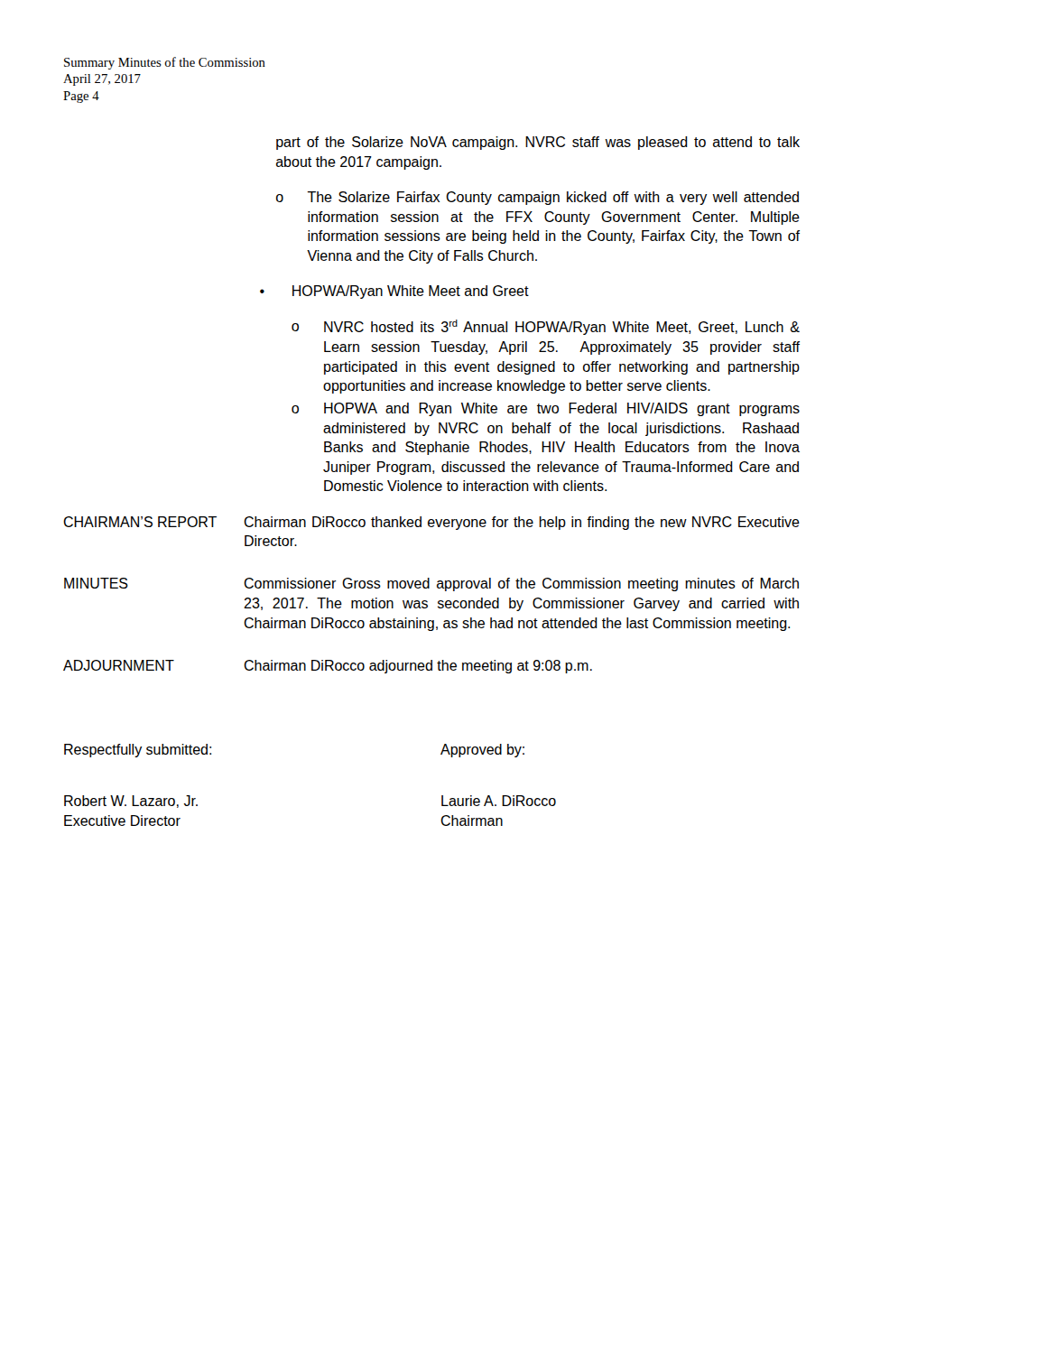Summary Minutes of the Commission
April 27, 2017
Page 4
part of the Solarize NoVA campaign. NVRC staff was pleased to attend to talk about the 2017 campaign.
o
The Solarize Fairfax County campaign kicked off with a very well attended information session at the FFX County Government Center. Multiple information sessions are being held in the County, Fairfax City, the Town of Vienna and the City of Falls Church.
•
HOPWA/Ryan White Meet and Greet
o
NVRC hosted its 3rd Annual HOPWA/Ryan White Meet, Greet, Lunch & Learn session Tuesday, April 25. Approximately 35 provider staff participated in this event designed to offer networking and partnership opportunities and increase knowledge to better serve clients.
o
HOPWA and Ryan White are two Federal HIV/AIDS grant programs administered by NVRC on behalf of the local jurisdictions. Rashaad Banks and Stephanie Rhodes, HIV Health Educators from the Inova Juniper Program, discussed the relevance of Trauma-Informed Care and Domestic Violence to interaction with clients.
CHAIRMAN’S REPORT
Chairman DiRocco thanked everyone for the help in finding the new NVRC Executive Director.
MINUTES
Commissioner Gross moved approval of the Commission meeting minutes of March 23, 2017. The motion was seconded by Commissioner Garvey and carried with Chairman DiRocco abstaining, as she had not attended the last Commission meeting.
ADJOURNMENT
Chairman DiRocco adjourned the meeting at 9:08 p.m.
Respectfully submitted:
Robert W. Lazaro, Jr.
Executive Director
Approved by:
Laurie A. DiRocco
Chairman